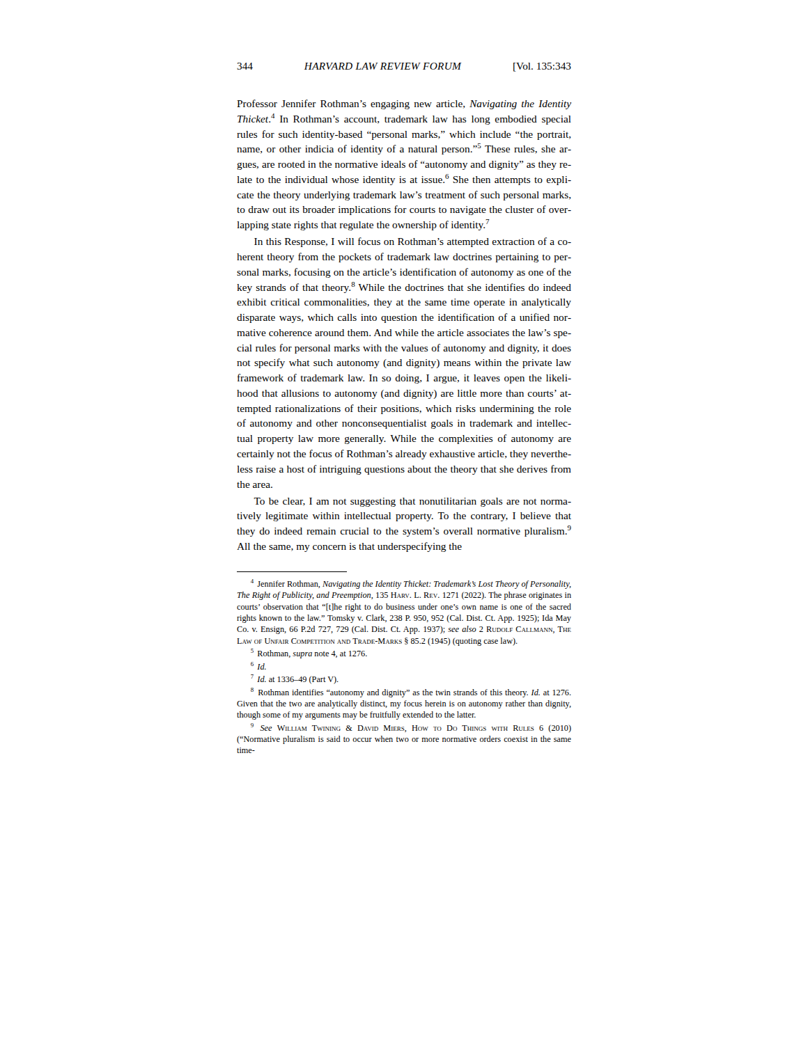344 HARVARD LAW REVIEW FORUM [Vol. 135:343
Professor Jennifer Rothman’s engaging new article, Navigating the Identity Thicket.4 In Rothman’s account, trademark law has long embodied special rules for such identity-based “personal marks,” which include “the portrait, name, or other indicia of identity of a natural person.”5 These rules, she argues, are rooted in the normative ideals of “autonomy and dignity” as they relate to the individual whose identity is at issue.6 She then attempts to explicate the theory underlying trademark law’s treatment of such personal marks, to draw out its broader implications for courts to navigate the cluster of overlapping state rights that regulate the ownership of identity.7
In this Response, I will focus on Rothman’s attempted extraction of a coherent theory from the pockets of trademark law doctrines pertaining to personal marks, focusing on the article’s identification of autonomy as one of the key strands of that theory.8 While the doctrines that she identifies do indeed exhibit critical commonalities, they at the same time operate in analytically disparate ways, which calls into question the identification of a unified normative coherence around them. And while the article associates the law’s special rules for personal marks with the values of autonomy and dignity, it does not specify what such autonomy (and dignity) means within the private law framework of trademark law. In so doing, I argue, it leaves open the likelihood that allusions to autonomy (and dignity) are little more than courts’ attempted rationalizations of their positions, which risks undermining the role of autonomy and other nonconsequentialist goals in trademark and intellectual property law more generally. While the complexities of autonomy are certainly not the focus of Rothman’s already exhaustive article, they nevertheless raise a host of intriguing questions about the theory that she derives from the area.
To be clear, I am not suggesting that nonutilitarian goals are not normatively legitimate within intellectual property. To the contrary, I believe that they do indeed remain crucial to the system’s overall normative pluralism.9 All the same, my concern is that underspecifying the
4 Jennifer Rothman, Navigating the Identity Thicket: Trademark’s Lost Theory of Personality, The Right of Publicity, and Preemption, 135 Harv. L. Rev. 1271 (2022). The phrase originates in courts’ observation that “[t]he right to do business under one’s own name is one of the sacred rights known to the law.” Tomsky v. Clark, 238 P. 950, 952 (Cal. Dist. Ct. App. 1925); Ida May Co. v. Ensign, 66 P.2d 727, 729 (Cal. Dist. Ct. App. 1937); see also 2 Rudolf Callmann, The Law of Unfair Competition and Trade-Marks § 85.2 (1945) (quoting case law).
5 Rothman, supra note 4, at 1276.
6 Id.
7 Id. at 1336–49 (Part V).
8 Rothman identifies “autonomy and dignity” as the twin strands of this theory. Id. at 1276. Given that the two are analytically distinct, my focus herein is on autonomy rather than dignity, though some of my arguments may be fruitfully extended to the latter.
9 See William Twining & David Miers, How to Do Things with Rules 6 (2010) (“Normative pluralism is said to occur when two or more normative orders coexist in the same time-